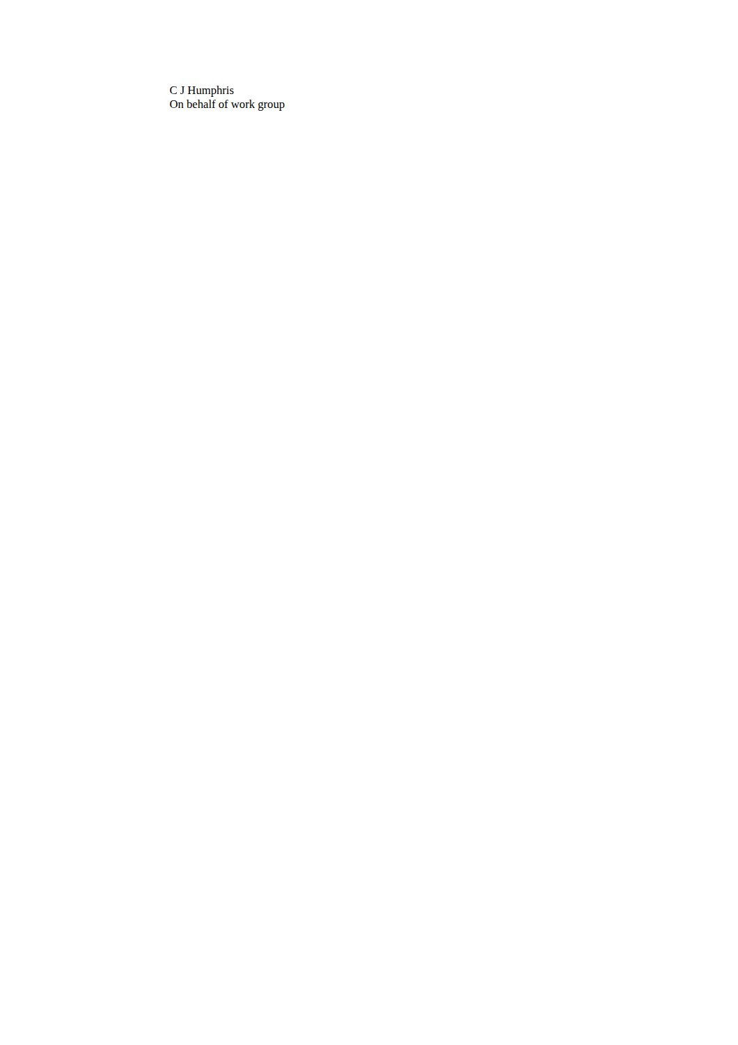C J Humphris
On behalf of work group